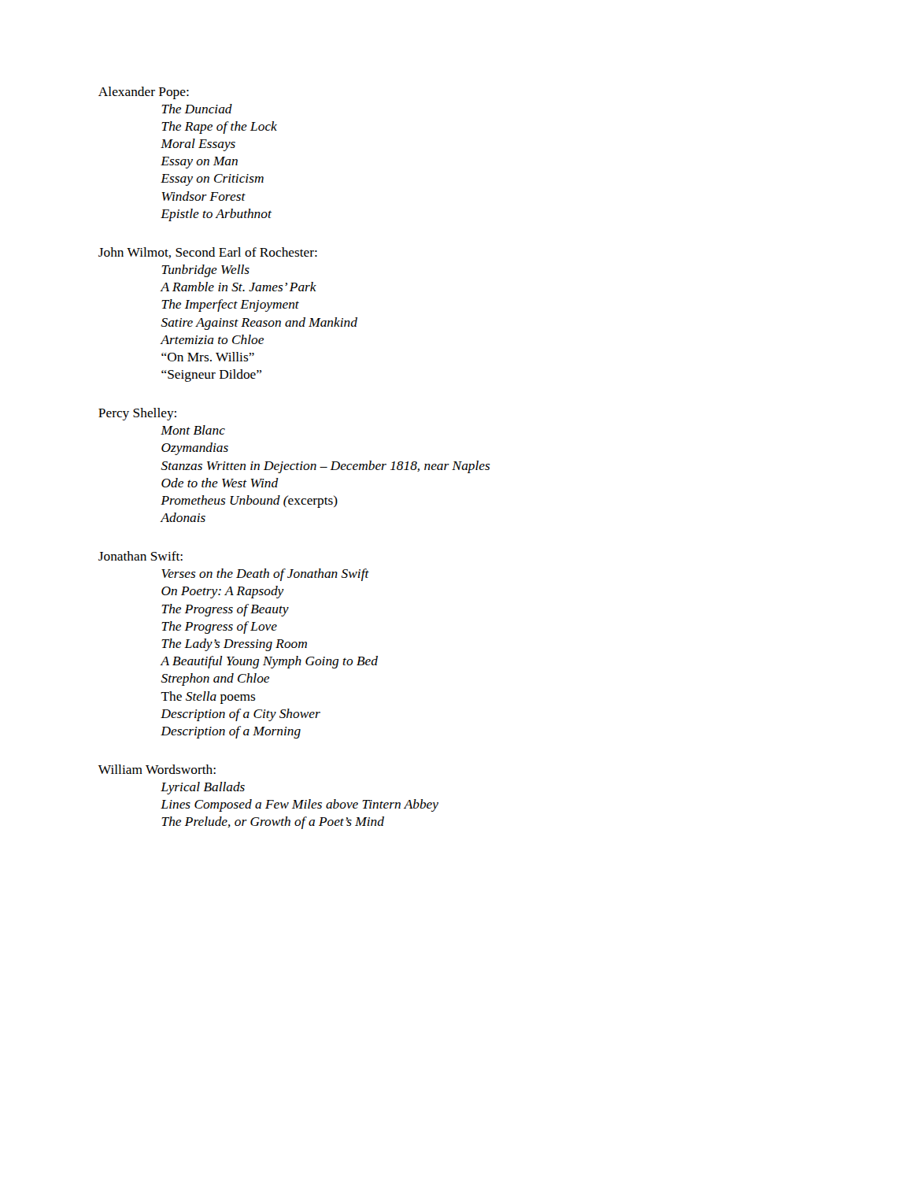Alexander Pope:
The Dunciad
The Rape of the Lock
Moral Essays
Essay on Man
Essay on Criticism
Windsor Forest
Epistle to Arbuthnot
John Wilmot, Second Earl of Rochester:
Tunbridge Wells
A Ramble in St. James’ Park
The Imperfect Enjoyment
Satire Against Reason and Mankind
Artemizia to Chloe
“On Mrs. Willis”
“Seigneur Dildoe”
Percy Shelley:
Mont Blanc
Ozymandias
Stanzas Written in Dejection – December 1818, near Naples
Ode to the West Wind
Prometheus Unbound (excerpts)
Adonais
Jonathan Swift:
Verses on the Death of Jonathan Swift
On Poetry: A Rapsody
The Progress of Beauty
The Progress of Love
The Lady’s Dressing Room
A Beautiful Young Nymph Going to Bed
Strephon and Chloe
The Stella poems
Description of a City Shower
Description of a Morning
William Wordsworth:
Lyrical Ballads
Lines Composed a Few Miles above Tintern Abbey
The Prelude, or Growth of a Poet’s Mind